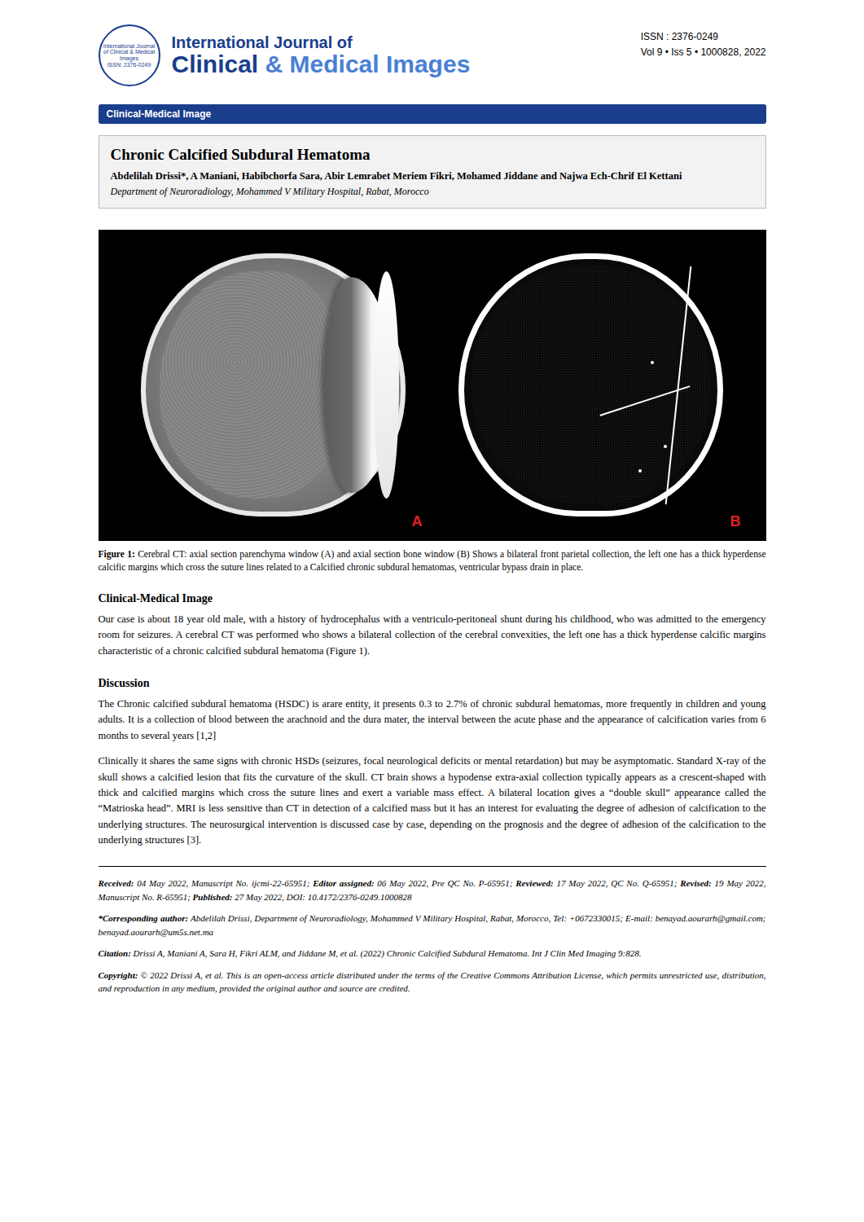International Journal of Clinical & Medical Images
ISSN: 2376-0249
International Journal of
Clinical & Medical Images
ISSN : 2376-0249
Vol 9 • Iss 5 • 1000828, 2022
Clinical-Medical Image
Chronic Calcified Subdural Hematoma
Abdelilah Drissi*, A Maniani, Habibchorfa Sara, Abir Lemrabet Meriem Fikri, Mohamed Jiddane and Najwa Ech-Chrif El Kettani
Department of Neuroradiology, Mohammed V Military Hospital, Rabat, Morocco
A
B
Figure 1: Cerebral CT: axial section parenchyma window (A) and axial section bone window (B) Shows a bilateral front parietal collection, the left one has a thick hyperdense calcific margins which cross the suture lines related to a Calcified chronic subdural hematomas, ventricular bypass drain in place.
Clinical-Medical Image
Our case is about 18 year old male, with a history of hydrocephalus with a ventriculo-peritoneal shunt during his childhood, who was admitted to the emergency room for seizures. A cerebral CT was performed who shows a bilateral collection of the cerebral convexities, the left one has a thick hyperdense calcific margins characteristic of a chronic calcified subdural hematoma (Figure 1).
Discussion
The Chronic calcified subdural hematoma (HSDC) is arare entity, it presents 0.3 to 2.7% of chronic subdural hematomas, more frequently in children and young adults. It is a collection of blood between the arachnoid and the dura mater, the interval between the acute phase and the appearance of calcification varies from 6 months to several years [1,2]
Clinically it shares the same signs with chronic HSDs (seizures, focal neurological deficits or mental retardation) but may be asymptomatic. Standard X-ray of the skull shows a calcified lesion that fits the curvature of the skull. CT brain shows a hypodense extra-axial collection typically appears as a crescent-shaped with thick and calcified margins which cross the suture lines and exert a variable mass effect. A bilateral location gives a “double skull” appearance called the “Matrioska head”. MRI is less sensitive than CT in detection of a calcified mass but it has an interest for evaluating the degree of adhesion of calcification to the underlying structures. The neurosurgical intervention is discussed case by case, depending on the prognosis and the degree of adhesion of the calcification to the underlying structures [3].
Received: 04 May 2022, Manuscript No. ijcmi-22-65951; Editor assigned: 06 May 2022, Pre QC No. P-65951; Reviewed: 17 May 2022, QC No. Q-65951; Revised: 19 May 2022, Manuscript No. R-65951; Published: 27 May 2022, DOI: 10.4172/2376-0249.1000828
*Corresponding author: Abdelilah Drissi, Department of Neuroradiology, Mohammed V Military Hospital, Rabat, Morocco, Tel: +0672330015; E-mail: benayad.aourarh@gmail.com; benayad.aourarh@um5s.net.ma
Citation: Drissi A, Maniani A, Sara H, Fikri ALM, and Jiddane M, et al. (2022) Chronic Calcified Subdural Hematoma. Int J Clin Med Imaging 9:828.
Copyright: © 2022 Drissi A, et al. This is an open-access article distributed under the terms of the Creative Commons Attribution License, which permits unrestricted use, distribution, and reproduction in any medium, provided the original author and source are credited.